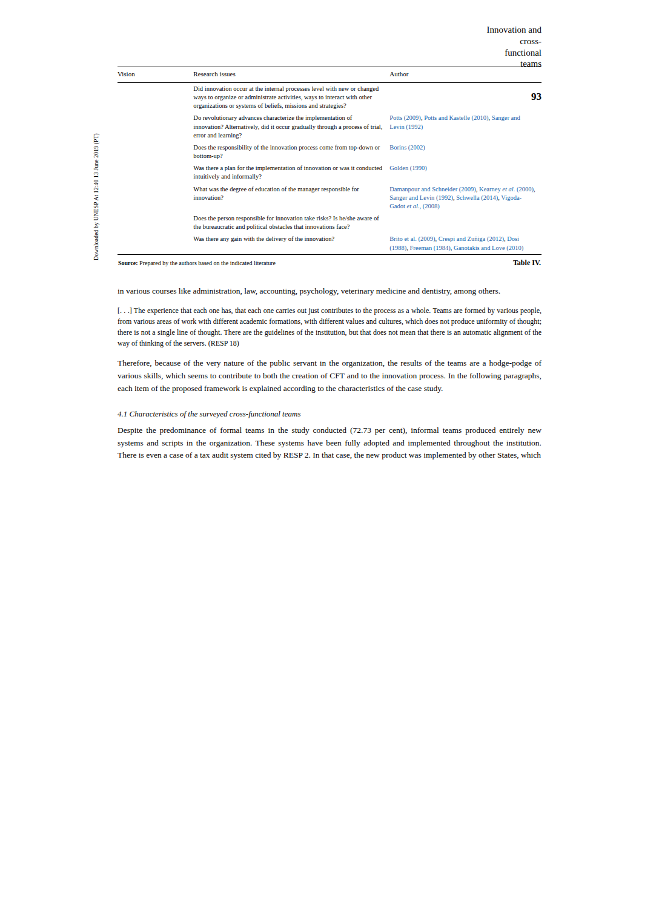Downloaded by UNESP At 12:40 13 June 2019 (PT)
Innovation and cross- functional teams
93
| Vision | Research issues | Author |
| --- | --- | --- |
| | Did innovation occur at the internal processes level with new or changed ways to organize or administrate activities, ways to interact with other organizations or systems of beliefs, missions and strategies? | |
| | Do revolutionary advances characterize the implementation of innovation? Alternatively, did it occur gradually through a process of trial, error and learning? | Potts (2009) , Potts and Kastelle (2010) , Sanger and Levin (1992) |
| | Does the responsibility of the innovation process come from top-down or bottom-up? | Borins (2002) |
| | Was there a plan for the implementation of innovation or was it conducted intuitively and informally? | Golden (1990) |
| | What was the degree of education of the manager responsible for innovation? | Damanpour and Schneider (2009) , Kearney et al. (2000) , Sanger and Levin (1992) , Schwella (2014) , Vigoda-Gadot et al. , (2008) |
| | Does the person responsible for innovation take risks? Is he/she aware of the bureaucratic and political obstacles that innovations face? | |
| | Was there any gain with the delivery of the innovation? | Brito et al. (2009) , Crespi and Zuñiga (2012) , Dosi (1988) , Freeman (1984) , Ganotakis and Love (2010) |
| Source: Prepared by the authors based on the indicated literature | Table IV. |
in various courses like administration, law, accounting, psychology, veterinary medicine and dentistry, among others.
[. . .] The experience that each one has, that each one carries out just contributes to the process as a whole. Teams are formed by various people, from various areas of work with different academic formations, with different values and cultures, which does not produce uniformity of thought; there is not a single line of thought. There are the guidelines of the institution, but that does not mean that there is an automatic alignment of the way of thinking of the servers. (RESP 18)
Therefore, because of the very nature of the public servant in the organization, the results of the teams are a hodge-podge of various skills, which seems to contribute to both the creation of CFT and to the innovation process. In the following paragraphs, each item of the proposed framework is explained according to the characteristics of the case study.
4.1 Characteristics of the surveyed cross-functional teams
Despite the predominance of formal teams in the study conducted (72.73 per cent), informal teams produced entirely new systems and scripts in the organization. These systems have been fully adopted and implemented throughout the institution. There is even a case of a tax audit system cited by RESP 2. In that case, the new product was implemented by other States, which